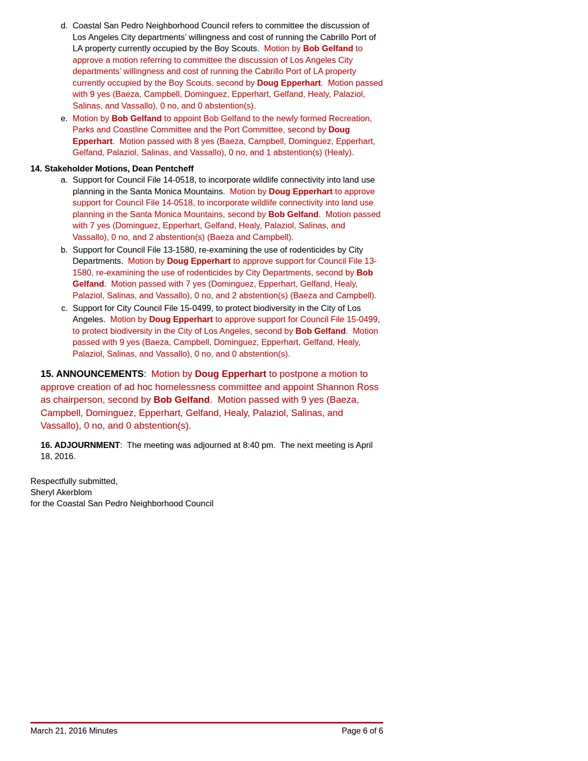Coastal San Pedro Neighborhood Council refers to committee the discussion of Los Angeles City departments’ willingness and cost of running the Cabrillo Port of LA property currently occupied by the Boy Scouts. Motion by Bob Gelfand to approve a motion referring to committee the discussion of Los Angeles City departments’ willingness and cost of running the Cabrillo Port of LA property currently occupied by the Boy Scouts, second by Doug Epperhart. Motion passed with 9 yes (Baeza, Campbell, Dominguez, Epperhart, Gelfand, Healy, Palaziol, Salinas, and Vassallo), 0 no, and 0 abstention(s).
Motion by Bob Gelfand to appoint Bob Gelfand to the newly formed Recreation, Parks and Coastline Committee and the Port Committee, second by Doug Epperhart. Motion passed with 8 yes (Baeza, Campbell, Dominguez, Epperhart, Gelfand, Palaziol, Salinas, and Vassallo), 0 no, and 1 abstention(s) (Healy).
14. Stakeholder Motions, Dean Pentcheff
Support for Council File 14-0518, to incorporate wildlife connectivity into land use planning in the Santa Monica Mountains. Motion by Doug Epperhart to approve support for Council File 14-0518, to incorporate wildlife connectivity into land use planning in the Santa Monica Mountains, second by Bob Gelfand. Motion passed with 7 yes (Dominguez, Epperhart, Gelfand, Healy, Palaziol, Salinas, and Vassallo), 0 no, and 2 abstention(s) (Baeza and Campbell).
Support for Council File 13-1580, re-examining the use of rodenticides by City Departments. Motion by Doug Epperhart to approve support for Council File 13-1580, re-examining the use of rodenticides by City Departments, second by Bob Gelfand. Motion passed with 7 yes (Dominguez, Epperhart, Gelfand, Healy, Palaziol, Salinas, and Vassallo), 0 no, and 2 abstention(s) (Baeza and Campbell).
Support for City Council File 15-0499, to protect biodiversity in the City of Los Angeles. Motion by Doug Epperhart to approve support for Council File 15-0499, to protect biodiversity in the City of Los Angeles, second by Bob Gelfand. Motion passed with 9 yes (Baeza, Campbell, Dominguez, Epperhart, Gelfand, Healy, Palaziol, Salinas, and Vassallo), 0 no, and 0 abstention(s).
15. ANNOUNCEMENTS: Motion by Doug Epperhart to postpone a motion to approve creation of ad hoc homelessness committee and appoint Shannon Ross as chairperson, second by Bob Gelfand. Motion passed with 9 yes (Baeza, Campbell, Dominguez, Epperhart, Gelfand, Healy, Palaziol, Salinas, and Vassallo), 0 no, and 0 abstention(s).
16. ADJOURNMENT: The meeting was adjourned at 8:40 pm. The next meeting is April 18, 2016.
Respectfully submitted,
Sheryl Akerblom
for the Coastal San Pedro Neighborhood Council
March 21, 2016 Minutes Page 6 of 6